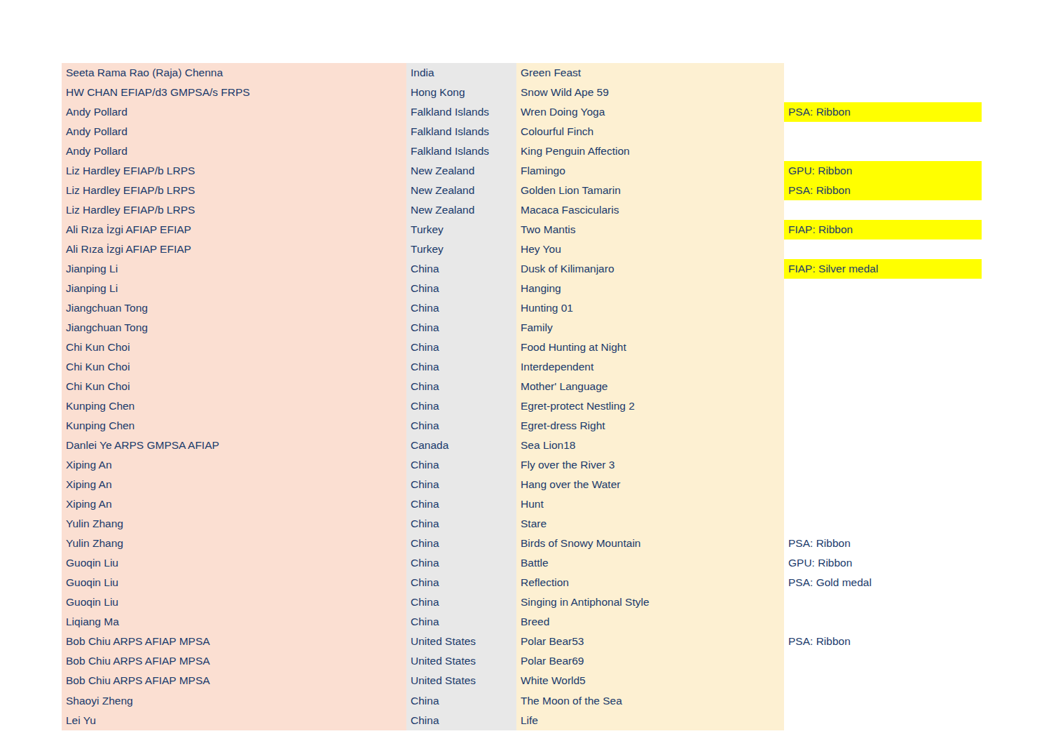| Seeta Rama Rao (Raja) Chenna | India | Green Feast | |
| HW CHAN EFIAP/d3 GMPSA/s FRPS | Hong Kong | Snow Wild Ape 59 | |
| Andy Pollard | Falkland Islands | Wren Doing Yoga | PSA: Ribbon |
| Andy Pollard | Falkland Islands | Colourful Finch | |
| Andy Pollard | Falkland Islands | King Penguin Affection | |
| Liz Hardley EFIAP/b LRPS | New Zealand | Flamingo | GPU: Ribbon |
| Liz Hardley EFIAP/b LRPS | New Zealand | Golden Lion Tamarin | PSA: Ribbon |
| Liz Hardley EFIAP/b LRPS | New Zealand | Macaca Fascicularis | |
| Ali Rıza İzgi AFIAP EFIAP | Turkey | Two Mantis | FIAP: Ribbon |
| Ali Rıza İzgi AFIAP EFIAP | Turkey | Hey You | |
| Jianping Li | China | Dusk of Kilimanjaro | FIAP: Silver medal |
| Jianping Li | China | Hanging | |
| Jiangchuan Tong | China | Hunting 01 | |
| Jiangchuan Tong | China | Family | |
| Chi Kun Choi | China | Food Hunting at Night | |
| Chi Kun Choi | China | Interdependent | |
| Chi Kun Choi | China | Mother' Language | |
| Kunping Chen | China | Egret-protect Nestling 2 | |
| Kunping Chen | China | Egret-dress Right | |
| Danlei Ye ARPS GMPSA AFIAP | Canada | Sea Lion18 | |
| Xiping An | China | Fly over the River 3 | |
| Xiping An | China | Hang over the Water | |
| Xiping An | China | Hunt | |
| Yulin Zhang | China | Stare | |
| Yulin Zhang | China | Birds of Snowy Mountain | PSA: Ribbon |
| Guoqin Liu | China | Battle | GPU: Ribbon |
| Guoqin Liu | China | Reflection | PSA: Gold medal |
| Guoqin Liu | China | Singing in Antiphonal Style | |
| Liqiang Ma | China | Breed | |
| Bob Chiu ARPS AFIAP MPSA | United States | Polar Bear53 | PSA: Ribbon |
| Bob Chiu ARPS AFIAP MPSA | United States | Polar Bear69 | |
| Bob Chiu ARPS AFIAP MPSA | United States | White World5 | |
| Shaoyi Zheng | China | The Moon of the Sea | |
| Lei Yu | China | Life | |